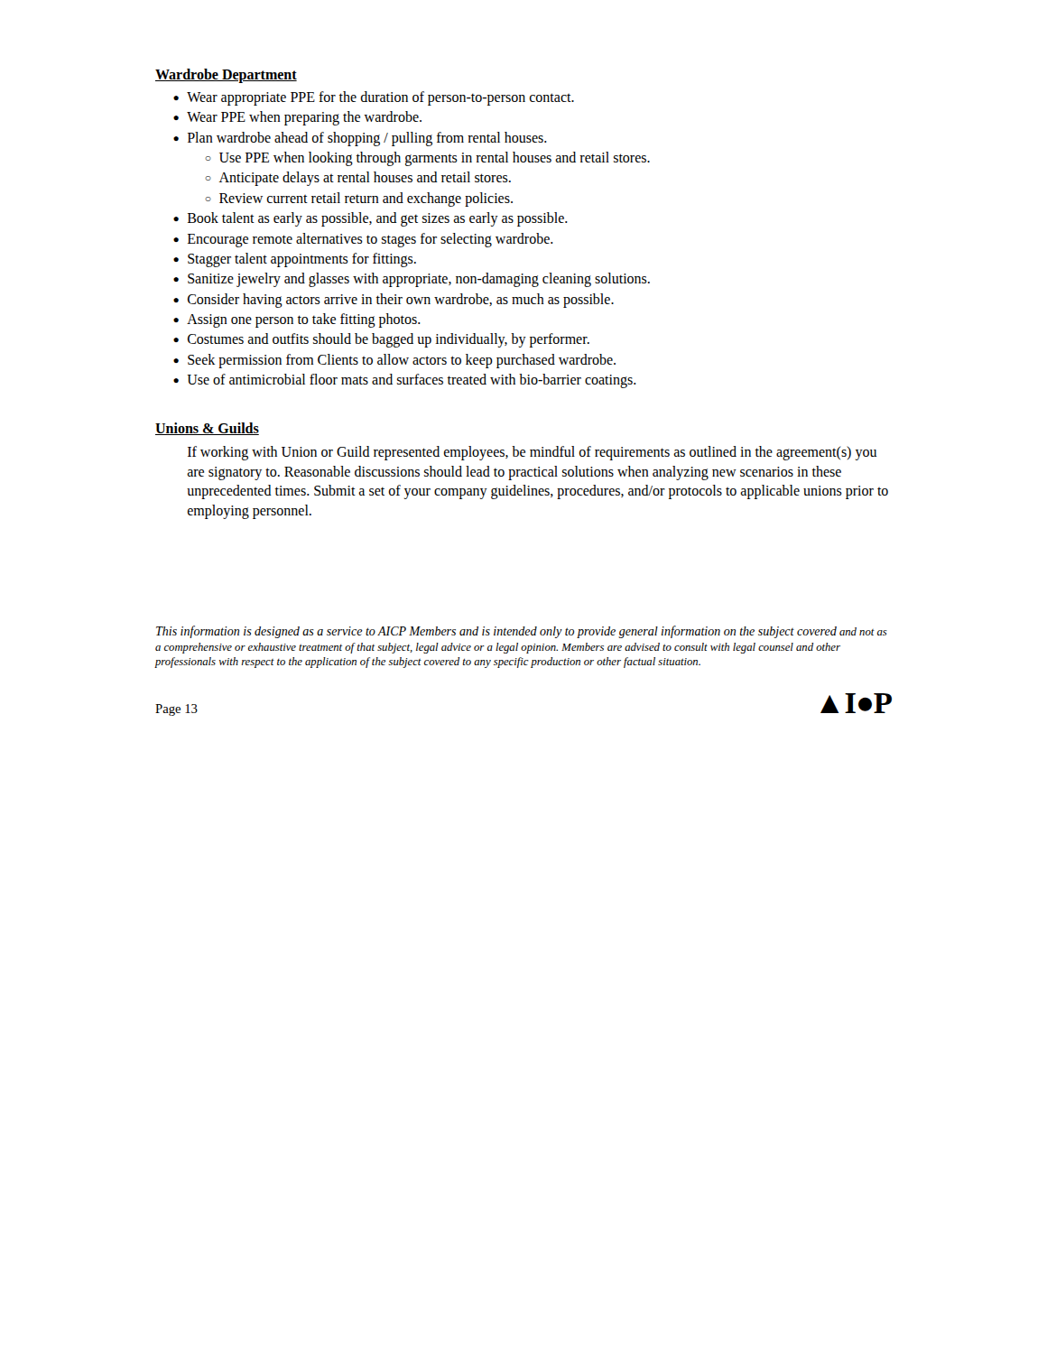Wardrobe Department
Wear appropriate PPE for the duration of person-to-person contact.
Wear PPE when preparing the wardrobe.
Plan wardrobe ahead of shopping / pulling from rental houses.
Use PPE when looking through garments in rental houses and retail stores.
Anticipate delays at rental houses and retail stores.
Review current retail return and exchange policies.
Book talent as early as possible, and get sizes as early as possible.
Encourage remote alternatives to stages for selecting wardrobe.
Stagger talent appointments for fittings.
Sanitize jewelry and glasses with appropriate, non-damaging cleaning solutions.
Consider having actors arrive in their own wardrobe, as much as possible.
Assign one person to take fitting photos.
Costumes and outfits should be bagged up individually, by performer.
Seek permission from Clients to allow actors to keep purchased wardrobe.
Use of antimicrobial floor mats and surfaces treated with bio-barrier coatings.
Unions & Guilds
If working with Union or Guild represented employees, be mindful of requirements as outlined in the agreement(s) you are signatory to. Reasonable discussions should lead to practical solutions when analyzing new scenarios in these unprecedented times. Submit a set of your company guidelines, procedures, and/or protocols to applicable unions prior to employing personnel.
This information is designed as a service to AICP Members and is intended only to provide general information on the subject covered and not as a comprehensive or exhaustive treatment of that subject, legal advice or a legal opinion. Members are advised to consult with legal counsel and other professionals with respect to the application of the subject covered to any specific production or other factual situation.
Page 13 ▲I●P